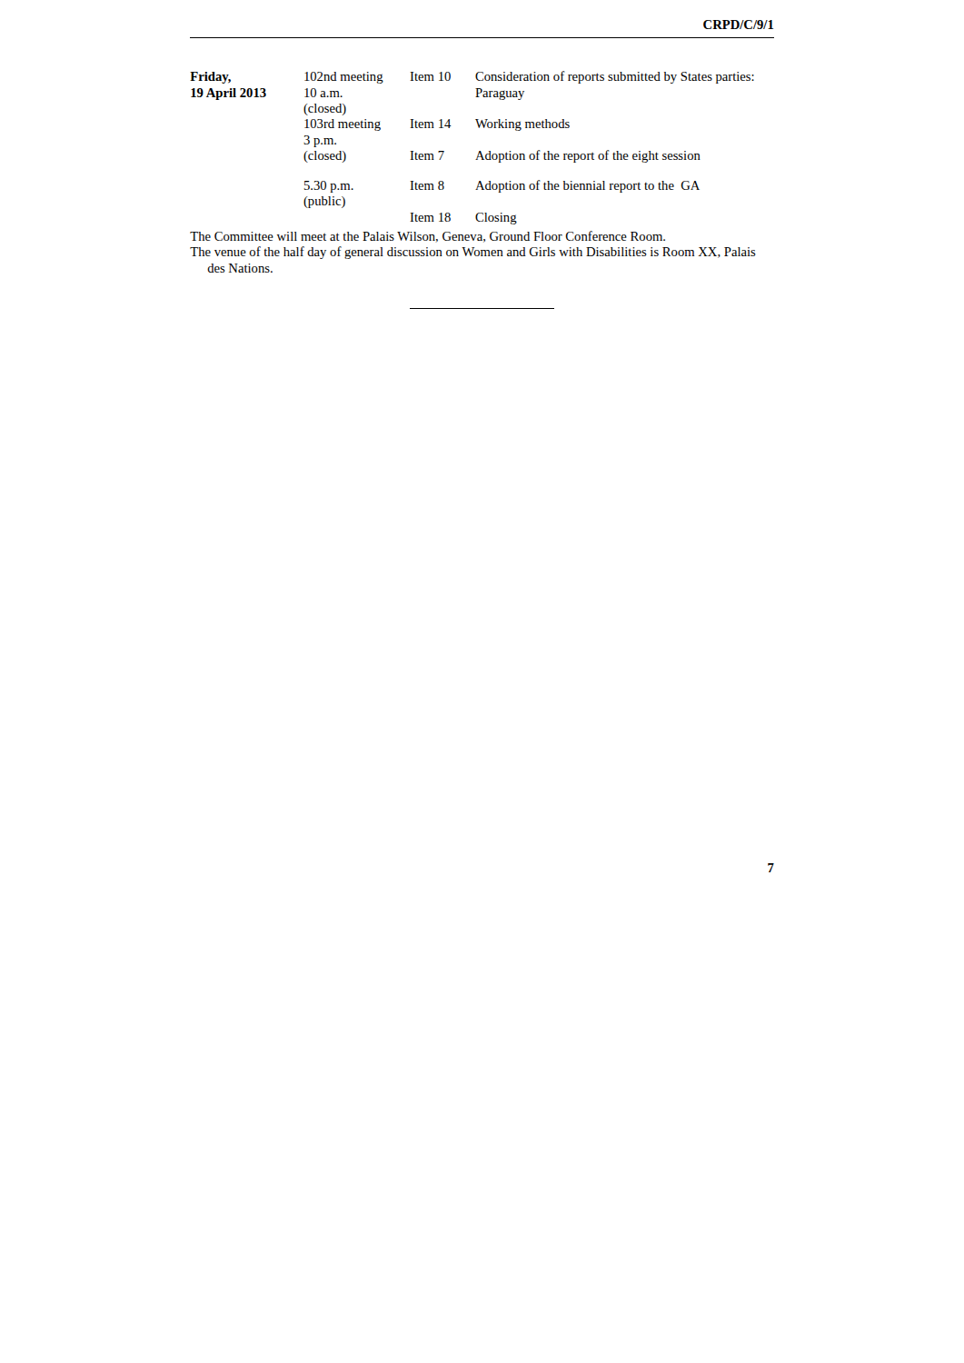CRPD/C/9/1
| Friday, 19 April 2013 | 102nd meeting 10 a.m. (closed) | Item 10 | Consideration of reports submitted by States parties: Paraguay |
| | 103rd meeting 3 p.m. (closed) | Item 14 Item 7 | Working methods Adoption of the report of the eight session |
| | 5.30 p.m. (public) | Item 8 | Adoption of the biennial report to the GA |
| | | Item 18 | Closing |
The Committee will meet at the Palais Wilson, Geneva, Ground Floor Conference Room.
The venue of the half day of general discussion on Women and Girls with Disabilities is Room XX, Palais des Nations.
7